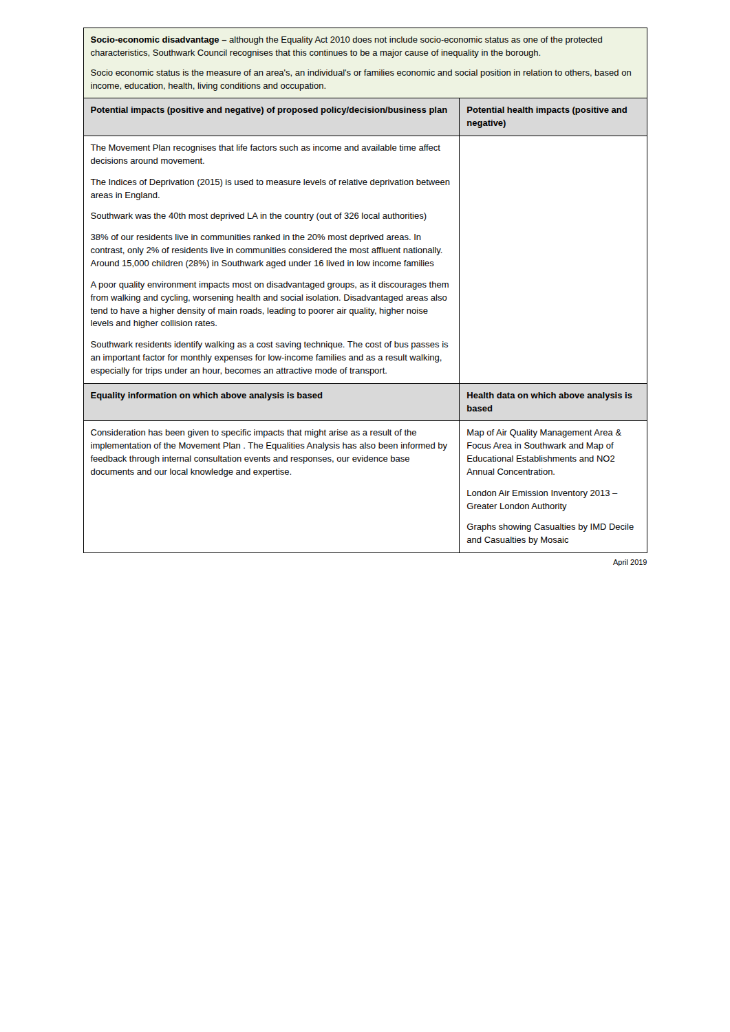| Socio-economic disadvantage – although the Equality Act 2010 does not include socio-economic status as one of the protected characteristics, Southwark Council recognises that this continues to be a major cause of inequality in the borough. Socio economic status is the measure of an area's, an individual's or families economic and social position in relation to others, based on income, education, health, living conditions and occupation. |
| Potential impacts (positive and negative) of proposed policy/decision/business plan | Potential health impacts (positive and negative) |
| The Movement Plan recognises that life factors such as income and available time affect decisions around movement. The Indices of Deprivation (2015) is used to measure levels of relative deprivation between areas in England. Southwark was the 40th most deprived LA in the country (out of 326 local authorities) 38% of our residents live in communities ranked in the 20% most deprived areas. In contrast, only 2% of residents live in communities considered the most affluent nationally. Around 15,000 children (28%) in Southwark aged under 16 lived in low income families A poor quality environment impacts most on disadvantaged groups, as it discourages them from walking and cycling, worsening health and social isolation. Disadvantaged areas also tend to have a higher density of main roads, leading to poorer air quality, higher noise levels and higher collision rates. Southwark residents identify walking as a cost saving technique. The cost of bus passes is an important factor for monthly expenses for low-income families and as a result walking, especially for trips under an hour, becomes an attractive mode of transport. | |
| Equality information on which above analysis is based | Health data on which above analysis is based |
| Consideration has been given to specific impacts that might arise as a result of the implementation of the Movement Plan . The Equalities Analysis has also been informed by feedback through internal consultation events and responses, our evidence base documents and our local knowledge and expertise. | Map of Air Quality Management Area & Focus Area in Southwark and Map of Educational Establishments and NO2 Annual Concentration. London Air Emission Inventory 2013 –Greater London Authority Graphs showing Casualties by IMD Decile and Casualties by Mosaic |
April 2019